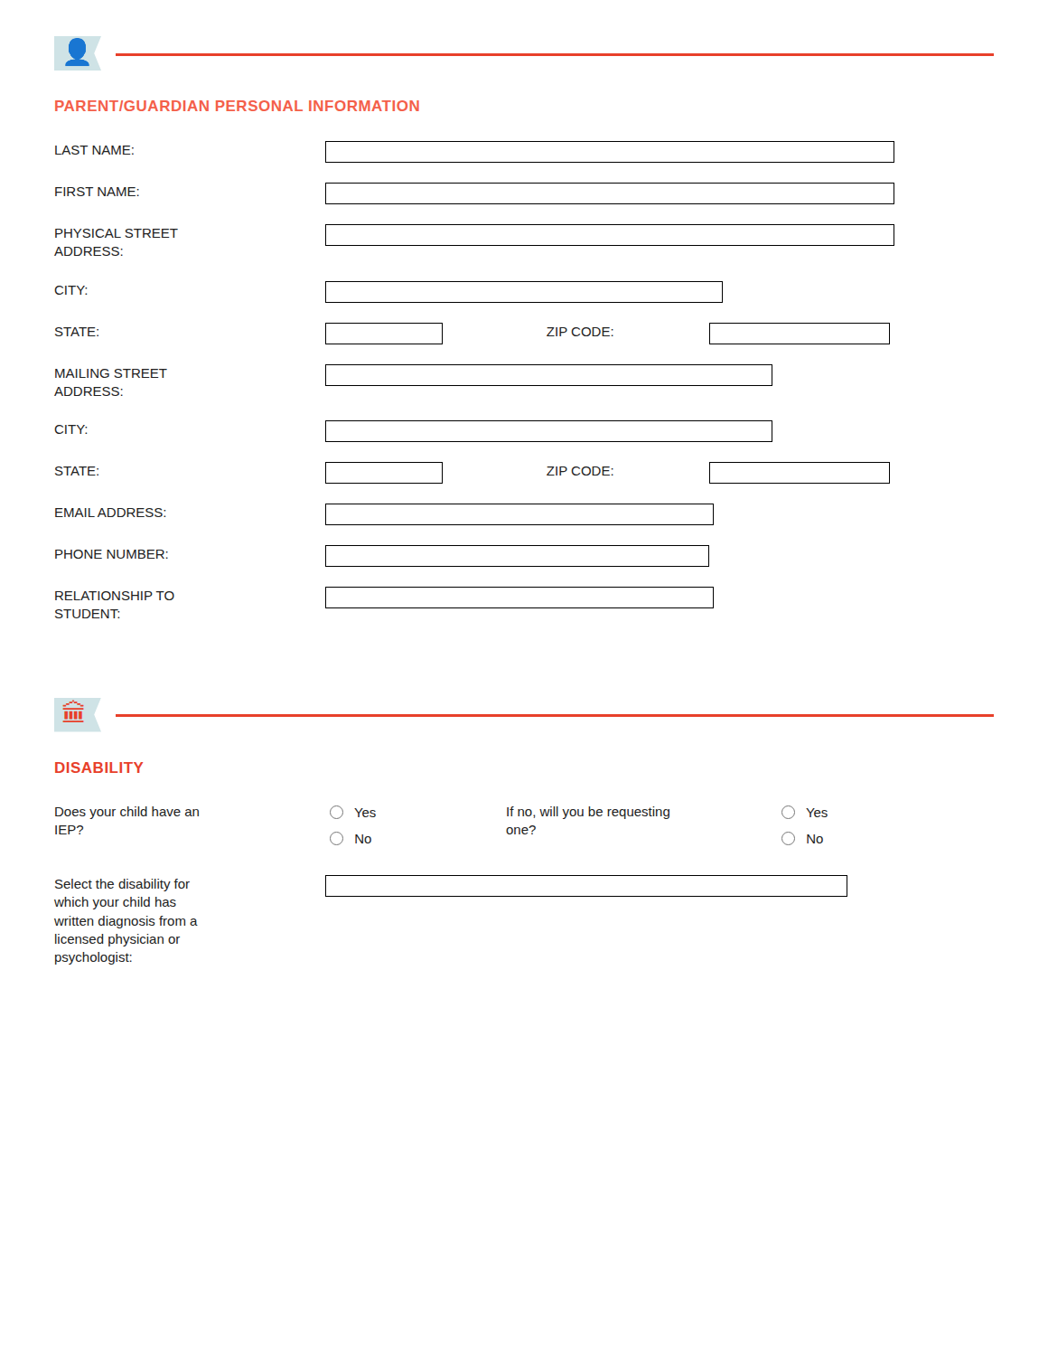👤
PARENT/GUARDIAN PERSONAL INFORMATION
| LAST NAME: | |
| FIRST NAME: | |
| PHYSICAL STREET ADDRESS: | |
| CITY: | |
| STATE: | | ZIP CODE: | |
| MAILING STREET ADDRESS: | |
| CITY: | |
| STATE: | | ZIP CODE: | |
| EMAIL ADDRESS: | |
| PHONE NUMBER: | |
| RELATIONSHIP TO STUDENT: | |
🏛
DISABILITY
| Does your child have an IEP? | Yes No | If no, will you be requesting one? | Yes No |
| Select the disability for which your child has written diagnosis from a licensed physician or psychologist: | |